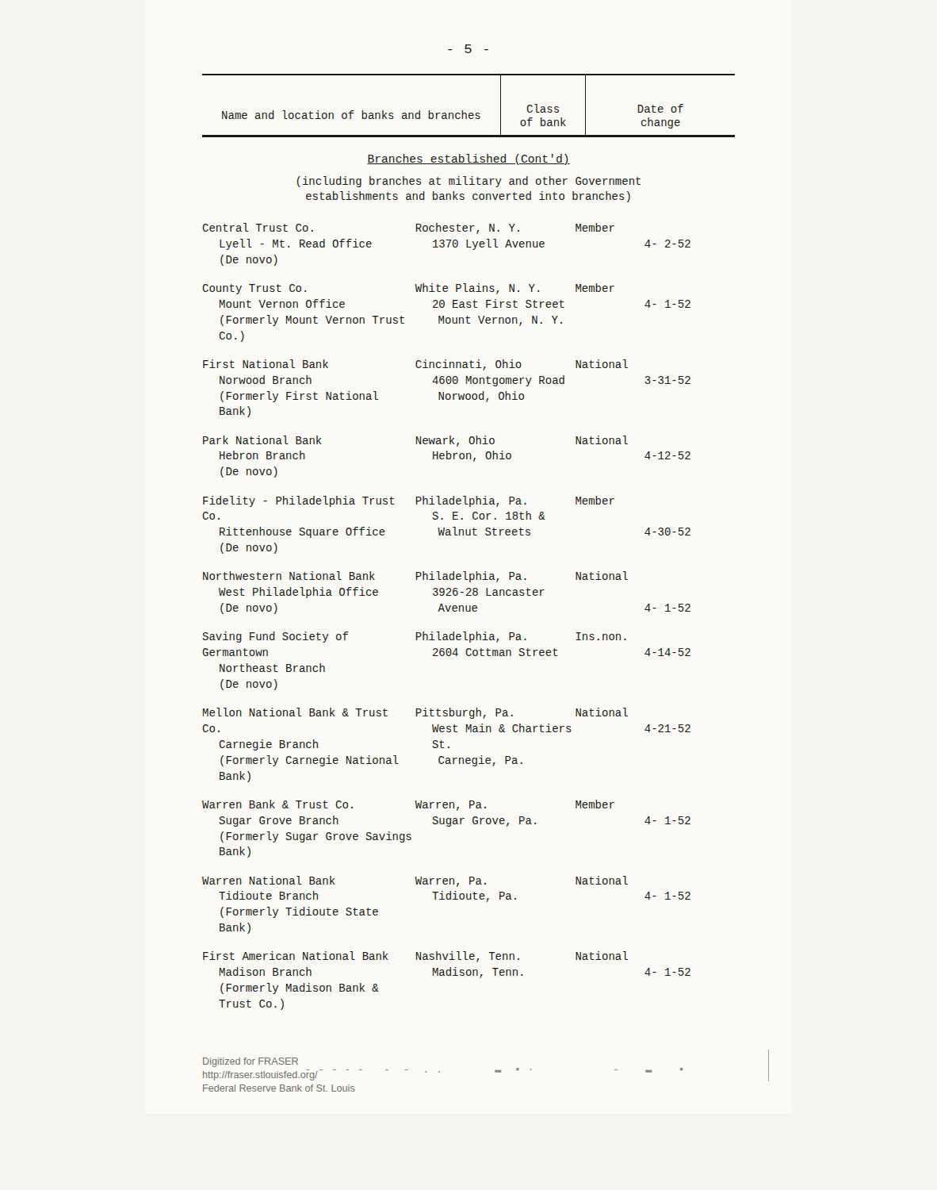- 5 -
| Name and location of banks and branches | Class of bank | Date of change |
| --- | --- | --- |
Branches established (Cont'd)
(including branches at military and other Government
establishments and banks converted into branches)
| Central Trust Co. Lyell - Mt. Read Office (De novo) | Rochester, N. Y. 1370 Lyell Avenue | Member | 4- 2-52 |
| County Trust Co. Mount Vernon Office (Formerly Mount Vernon Trust Co.) | White Plains, N. Y. 20 East First Street Mount Vernon, N. Y. | Member | 4- 1-52 |
| First National Bank Norwood Branch (Formerly First National Bank) | Cincinnati, Ohio 4600 Montgomery Road Norwood, Ohio | National | 3-31-52 |
| Park National Bank Hebron Branch (De novo) | Newark, Ohio Hebron, Ohio | National | 4-12-52 |
| Fidelity - Philadelphia Trust Co. Rittenhouse Square Office (De novo) | Philadelphia, Pa. S. E. Cor. 18th & Walnut Streets | Member | 4-30-52 |
| Northwestern National Bank West Philadelphia Office (De novo) | Philadelphia, Pa. 3926-28 Lancaster Avenue | National | 4- 1-52 |
| Saving Fund Society of Germantown Northeast Branch (De novo) | Philadelphia, Pa. 2604 Cottman Street | Ins.non. | 4-14-52 |
| Mellon National Bank & Trust Co. Carnegie Branch (Formerly Carnegie National Bank) | Pittsburgh, Pa. West Main & Chartiers St. Carnegie, Pa. | National | 4-21-52 |
| Warren Bank & Trust Co. Sugar Grove Branch (Formerly Sugar Grove Savings Bank) | Warren, Pa. Sugar Grove, Pa. | Member | 4- 1-52 |
| Warren National Bank Tidioute Branch (Formerly Tidioute State Bank) | Warren, Pa. Tidioute, Pa. | National | 4- 1-52 |
| First American National Bank Madison Branch (Formerly Madison Bank & Trust Co.) | Nashville, Tenn. Madison, Tenn. | National | 4- 1-52 |
Digitized for FRASER
http://fraser.stlouisfed.org/
Federal Reserve Bank of St. Louis
- - - - - - - . . ▬ ▪ · - ▬ ▪